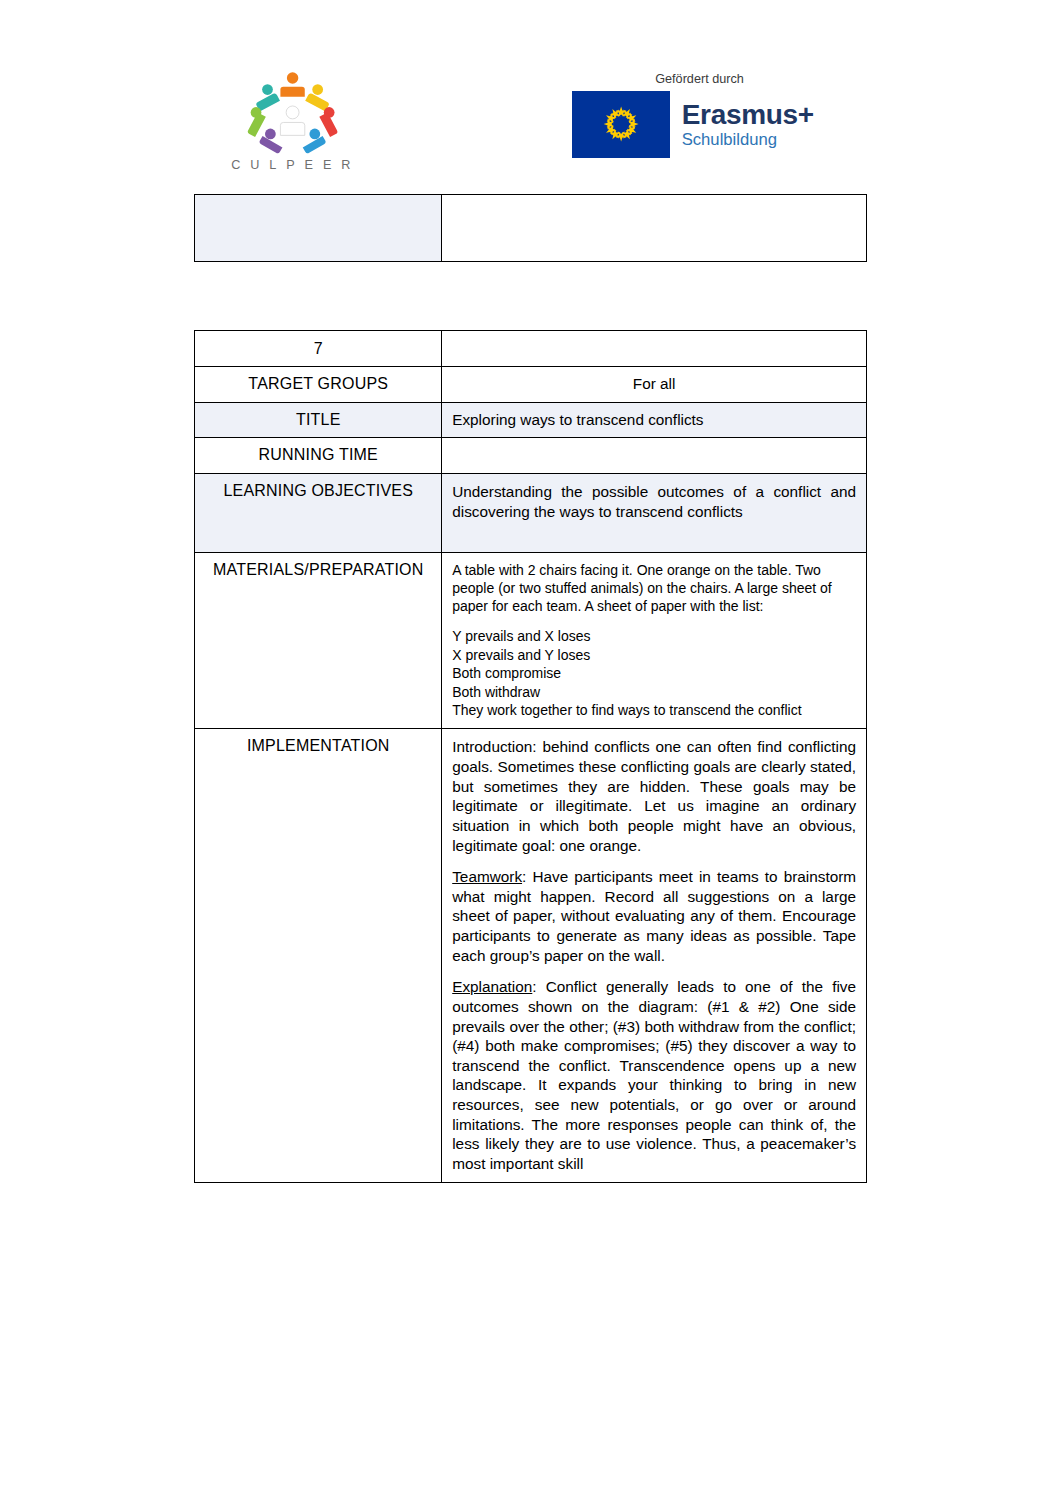C U L P E E R
Gefördert durch
Erasmus+
Schulbildung
| 7 | |
| TARGET GROUPS | For all |
| TITLE | Exploring ways to transcend conflicts |
| RUNNING TIME | |
| LEARNING OBJECTIVES | Understanding the possible outcomes of a conflict and discovering the ways to transcend conflicts |
| MATERIALS/PREPARATION | A table with 2 chairs facing it. One orange on the table. Two people (or two stuffed animals) on the chairs. A large sheet of paper for each team. A sheet of paper with the list: Y prevails and X loses X prevails and Y loses Both compromise Both withdraw They work together to find ways to transcend the conflict |
| IMPLEMENTATION | Introduction: behind conflicts one can often find conflicting goals. Sometimes these conflicting goals are clearly stated, but sometimes they are hidden. These goals may be legitimate or illegitimate. Let us imagine an ordinary situation in which both people might have an obvious, legitimate goal: one orange. Teamwork : Have participants meet in teams to brainstorm what might happen. Record all suggestions on a large sheet of paper, without evaluating any of them. Encourage participants to generate as many ideas as possible. Tape each group’s paper on the wall. Explanation : Conflict generally leads to one of the five outcomes shown on the diagram: (#1 & #2) One side prevails over the other; (#3) both withdraw from the conflict; (#4) both make compromises; (#5) they discover a way to transcend the conflict. Transcendence opens up a new landscape. It expands your thinking to bring in new resources, see new potentials, or go over or around limitations. The more responses people can think of, the less likely they are to use violence. Thus, a peacemaker’s most important skill |